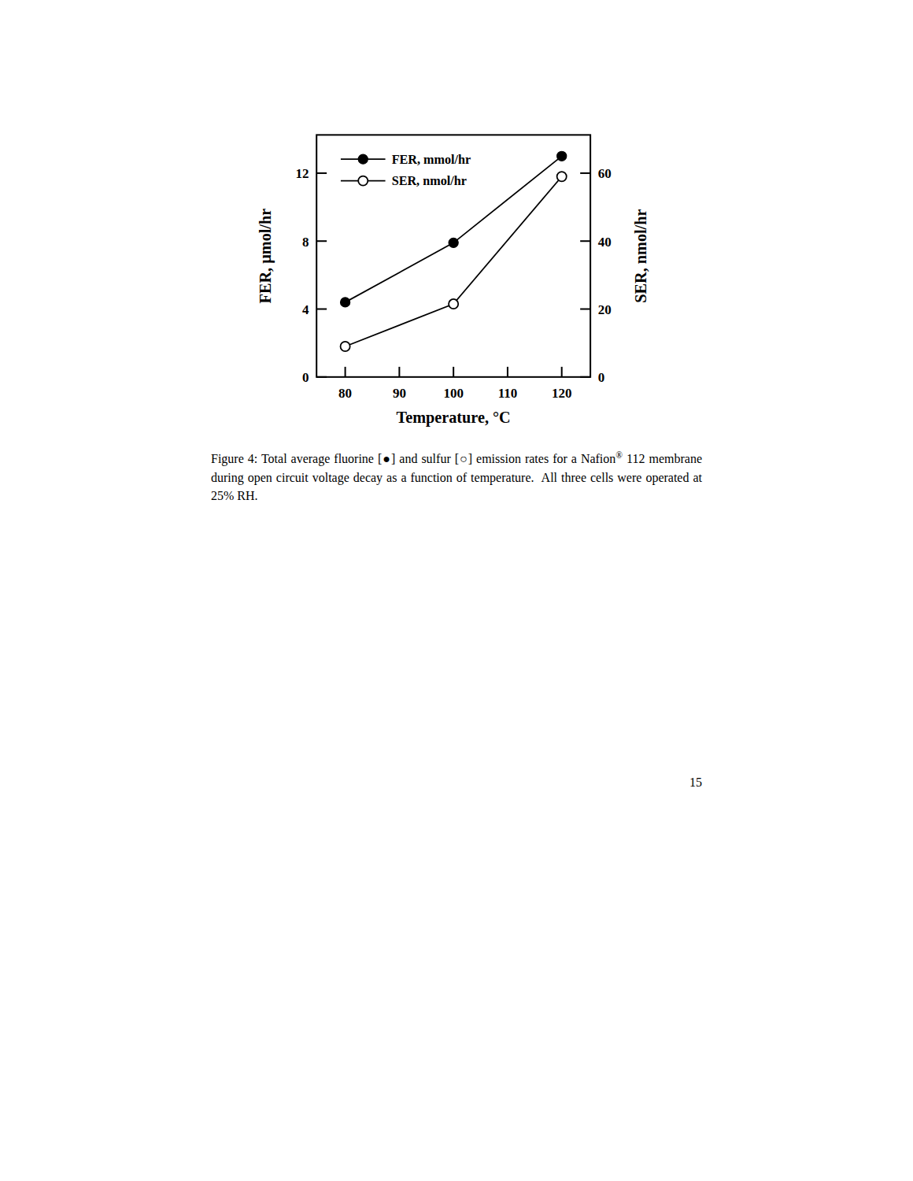0 at y=420, 12 at y=100 => 26.6667 px per unit 0 4 8 12 0 20 40 60 80 90 100 110 120 Temperature, °C FER, µmol/hr SER, nmol/hr ===== Data: FER (filled circles) ===== 80 °C -> 4.4 => y = 420 - 4.4*26.6667 = 302.67 100 °C -> 7.9 => y = 420 - 7.9*26.6667 = 209.33 120 °C -> 13.0 => y = 420 - 13.0*26.6667 = 73.33 (above 12 tick) ===== Data: SER (open circles) ===== 80 °C -> 9 nmol => y = 420 - 9*5.3333 = 372 100 °C -> 21.5 => y = 420 - 21.5*5.3333 = 305.33 120 °C -> 59 => y = 420 - 59*5.3333 = 105.33 FER, mmol/hr SER, nmol/hr
Figure 4: Total average fluorine [●] and sulfur [○] emission rates for a Nafion® 112 membrane during open circuit voltage decay as a function of temperature. All three cells were operated at 25% RH.
15